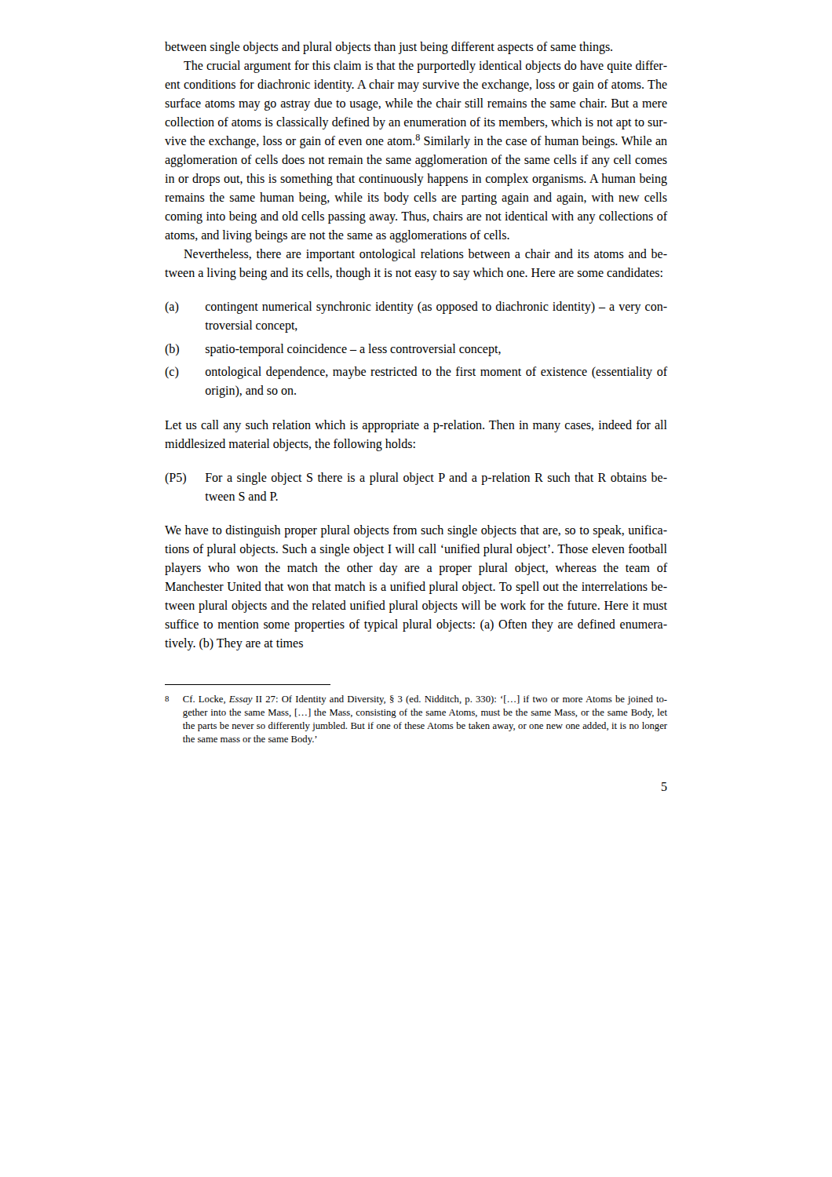between single objects and plural objects than just being different aspects of same things.
The crucial argument for this claim is that the purportedly identical objects do have quite different conditions for diachronic identity. A chair may survive the exchange, loss or gain of atoms. The surface atoms may go astray due to usage, while the chair still remains the same chair. But a mere collection of atoms is classically defined by an enumeration of its members, which is not apt to survive the exchange, loss or gain of even one atom.8 Similarly in the case of human beings. While an agglomeration of cells does not remain the same agglomeration of the same cells if any cell comes in or drops out, this is something that continuously happens in complex organisms. A human being remains the same human being, while its body cells are parting again and again, with new cells coming into being and old cells passing away. Thus, chairs are not identical with any collections of atoms, and living beings are not the same as agglomerations of cells.
Nevertheless, there are important ontological relations between a chair and its atoms and between a living being and its cells, though it is not easy to say which one. Here are some candidates:
(a) contingent numerical synchronic identity (as opposed to diachronic identity) – a very controversial concept,
(b) spatio-temporal coincidence – a less controversial concept,
(c) ontological dependence, maybe restricted to the first moment of existence (essentiality of origin), and so on.
Let us call any such relation which is appropriate a p-relation. Then in many cases, indeed for all middlesized material objects, the following holds:
(P5) For a single object S there is a plural object P and a p-relation R such that R obtains between S and P.
We have to distinguish proper plural objects from such single objects that are, so to speak, unifications of plural objects. Such a single object I will call ‘unified plural object’. Those eleven football players who won the match the other day are a proper plural object, whereas the team of Manchester United that won that match is a unified plural object. To spell out the interrelations between plural objects and the related unified plural objects will be work for the future. Here it must suffice to mention some properties of typical plural objects: (a) Often they are defined enumeratively. (b) They are at times
8Cf. Locke, Essay II 27: Of Identity and Diversity, § 3 (ed. Nidditch, p. 330): ‘[…] if two or more Atoms be joined together into the same Mass, […] the Mass, consisting of the same Atoms, must be the same Mass, or the same Body, let the parts be never so differently jumbled. But if one of these Atoms be taken away, or one new one added, it is no longer the same mass or the same Body.’
5